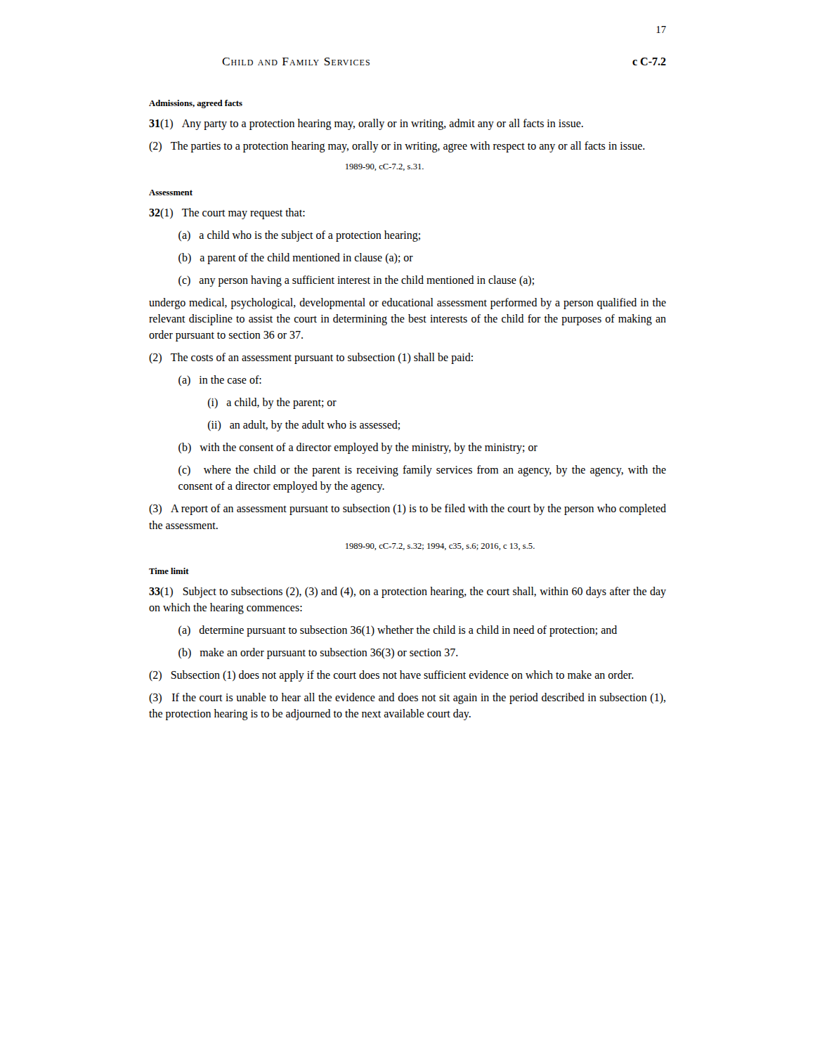17
Child and Family Services c C-7.2
Admissions, agreed facts
31(1) Any party to a protection hearing may, orally or in writing, admit any or all facts in issue.
(2) The parties to a protection hearing may, orally or in writing, agree with respect to any or all facts in issue.
1989-90, cC-7.2, s.31.
Assessment
32(1) The court may request that:
(a) a child who is the subject of a protection hearing;
(b) a parent of the child mentioned in clause (a); or
(c) any person having a sufficient interest in the child mentioned in clause (a);
undergo medical, psychological, developmental or educational assessment performed by a person qualified in the relevant discipline to assist the court in determining the best interests of the child for the purposes of making an order pursuant to section 36 or 37.
(2) The costs of an assessment pursuant to subsection (1) shall be paid:
(a) in the case of:
(i) a child, by the parent; or
(ii) an adult, by the adult who is assessed;
(b) with the consent of a director employed by the ministry, by the ministry; or
(c) where the child or the parent is receiving family services from an agency, by the agency, with the consent of a director employed by the agency.
(3) A report of an assessment pursuant to subsection (1) is to be filed with the court by the person who completed the assessment.
1989-90, cC-7.2, s.32; 1994, c35, s.6; 2016, c 13, s.5.
Time limit
33(1) Subject to subsections (2), (3) and (4), on a protection hearing, the court shall, within 60 days after the day on which the hearing commences:
(a) determine pursuant to subsection 36(1) whether the child is a child in need of protection; and
(b) make an order pursuant to subsection 36(3) or section 37.
(2) Subsection (1) does not apply if the court does not have sufficient evidence on which to make an order.
(3) If the court is unable to hear all the evidence and does not sit again in the period described in subsection (1), the protection hearing is to be adjourned to the next available court day.